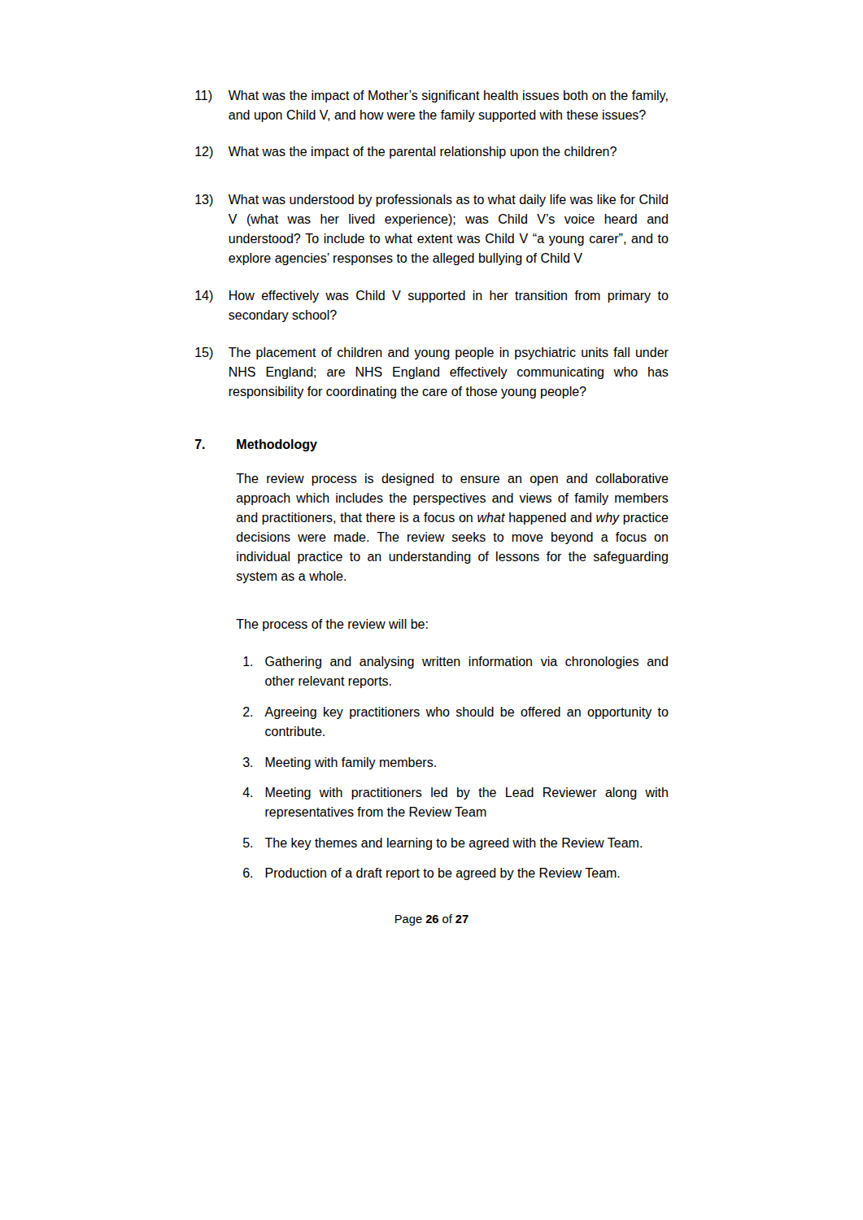11) What was the impact of Mother’s significant health issues both on the family, and upon Child V, and how were the family supported with these issues?
12) What was the impact of the parental relationship upon the children?
13) What was understood by professionals as to what daily life was like for Child V (what was her lived experience); was Child V’s voice heard and understood? To include to what extent was Child V “a young carer”, and to explore agencies’ responses to the alleged bullying of Child V
14) How effectively was Child V supported in her transition from primary to secondary school?
15) The placement of children and young people in psychiatric units fall under NHS England; are NHS England effectively communicating who has responsibility for coordinating the care of those young people?
7. Methodology
The review process is designed to ensure an open and collaborative approach which includes the perspectives and views of family members and practitioners, that there is a focus on what happened and why practice decisions were made. The review seeks to move beyond a focus on individual practice to an understanding of lessons for the safeguarding system as a whole.
The process of the review will be:
Gathering and analysing written information via chronologies and other relevant reports.
Agreeing key practitioners who should be offered an opportunity to contribute.
Meeting with family members.
Meeting with practitioners led by the Lead Reviewer along with representatives from the Review Team
The key themes and learning to be agreed with the Review Team.
Production of a draft report to be agreed by the Review Team.
Page 26 of 27